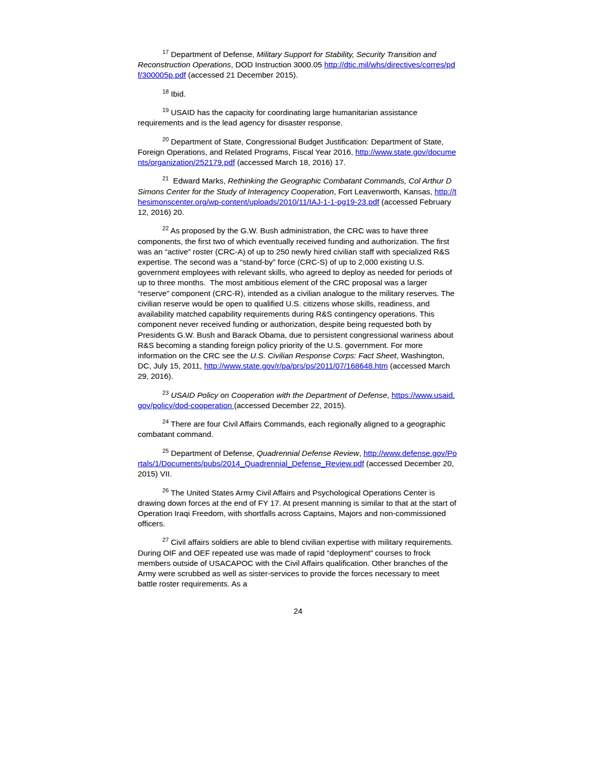17 Department of Defense, Military Support for Stability, Security Transition and Reconstruction Operations, DOD Instruction 3000.05 http://dtic.mil/whs/directives/corres/pdf/300005p.pdf (accessed 21 December 2015).
18 Ibid.
19 USAID has the capacity for coordinating large humanitarian assistance requirements and is the lead agency for disaster response.
20 Department of State, Congressional Budget Justification: Department of State, Foreign Operations, and Related Programs, Fiscal Year 2016, http://www.state.gov/documents/organization/252179.pdf (accessed March 18, 2016) 17.
21 Edward Marks, Rethinking the Geographic Combatant Commands, Col Arthur D Simons Center for the Study of Interagency Cooperation, Fort Leavenworth, Kansas, http://thesimonscenter.org/wp-content/uploads/2010/11/IAJ-1-1-pg19-23.pdf (accessed February 12, 2016) 20.
22 As proposed by the G.W. Bush administration, the CRC was to have three components, the first two of which eventually received funding and authorization. The first was an “active” roster (CRC-A) of up to 250 newly hired civilian staff with specialized R&S expertise. The second was a “stand-by” force (CRC-S) of up to 2,000 existing U.S. government employees with relevant skills, who agreed to deploy as needed for periods of up to three months. The most ambitious element of the CRC proposal was a larger “reserve” component (CRC-R), intended as a civilian analogue to the military reserves. The civilian reserve would be open to qualified U.S. citizens whose skills, readiness, and availability matched capability requirements during R&S contingency operations. This component never received funding or authorization, despite being requested both by Presidents G.W. Bush and Barack Obama, due to persistent congressional wariness about R&S becoming a standing foreign policy priority of the U.S. government. For more information on the CRC see the U.S. Civilian Response Corps: Fact Sheet, Washington, DC, July 15, 2011, http://www.state.gov/r/pa/prs/ps/2011/07/168648.htm (accessed March 29, 2016).
23 USAID Policy on Cooperation with the Department of Defense, https://www.usaid.gov/policy/dod-cooperation (accessed December 22, 2015).
24 There are four Civil Affairs Commands, each regionally aligned to a geographic combatant command.
25 Department of Defense, Quadrennial Defense Review, http://www.defense.gov/Portals/1/Documents/pubs/2014_Quadrennial_Defense_Review.pdf (accessed December 20, 2015) VII.
26 The United States Army Civil Affairs and Psychological Operations Center is drawing down forces at the end of FY 17. At present manning is similar to that at the start of Operation Iraqi Freedom, with shortfalls across Captains, Majors and non-commissioned officers.
27 Civil affairs soldiers are able to blend civilian expertise with military requirements. During OIF and OEF repeated use was made of rapid “deployment” courses to frock members outside of USACAPOC with the Civil Affairs qualification. Other branches of the Army were scrubbed as well as sister-services to provide the forces necessary to meet battle roster requirements. As a
24